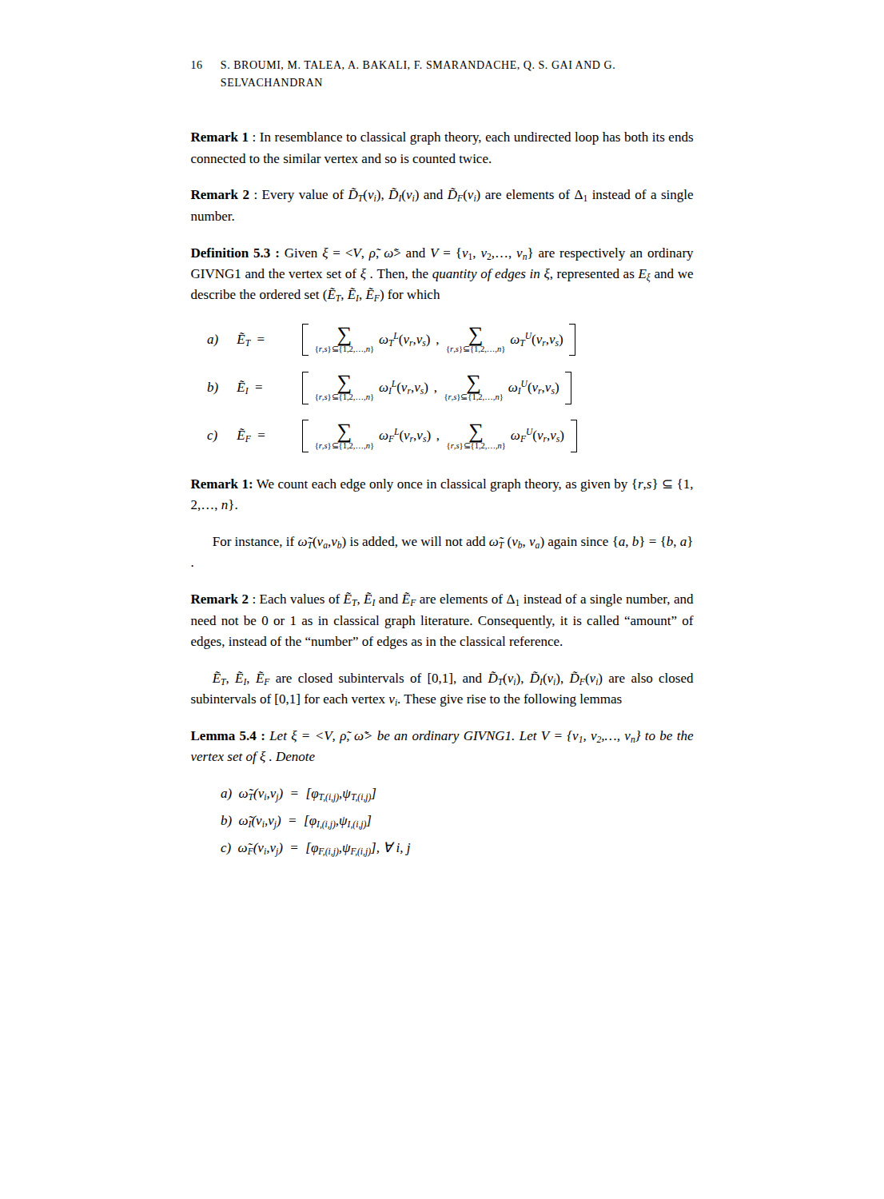16 S. Broumi, M. Talea, A. Bakali, F. Smarandache, Q. S. Gai and G. Selvachandran
Remark 1 : In resemblance to classical graph theory, each undirected loop has both its ends connected to the similar vertex and so is counted twice.
Remark 2 : Every value of D̃T(vi), D̃I(vi) and D̃F(vi) are elements of Δ1 instead of a single number.
Definition 5.3 : Given ξ = <V, ρ̃, ω̃> and V = {v1, v2,…, vn} are respectively an ordinary GIVNG1 and the vertex set of ξ . Then, the quantity of edges in ξ, represented as Eξ and we describe the ordered set (ẼT, ẼI, ẼF) for which
a)
ẼT =
∑ {r,s}⊆{1,2,…,n} ωTL(vr,vs) , ∑ {r,s}⊆{1,2,…,n} ωTU(vr,vs)
b)
ẼI =
∑ {r,s}⊆{1,2,…,n} ωIL(vr,vs) , ∑ {r,s}⊆{1,2,…,n} ωIU(vr,vs)
c)
ẼF =
∑ {r,s}⊆{1,2,…,n} ωFL(vr,vs) , ∑ {r,s}⊆{1,2,…,n} ωFU(vr,vs)
Remark 1: We count each edge only once in classical graph theory, as given by {r,s} ⊆ {1, 2,…, n}.
For instance, if ω̃T(va,vb) is added, we will not add ω̃T (vb, va) again since {a, b} = {b, a} .
Remark 2 : Each values of ẼT, ẼI and ẼF are elements of Δ1 instead of a single number, and need not be 0 or 1 as in classical graph literature. Consequently, it is called “amount” of edges, instead of the “number” of edges as in the classical reference.
ẼT, ẼI, ẼF are closed subintervals of [0,1], and D̃T(vi), D̃I(vi), D̃F(vi) are also closed subintervals of [0,1] for each vertex vi. These give rise to the following lemmas
Lemma 5.4 : Let ξ = <V, ρ̃, ω̃> be an ordinary GIVNG1. Let V = {v1, v2,…, vn} to be the vertex set of ξ . Denote
a) ω̃T(vi,vj) = [φT,(i,j),ψT,(i,j)]
b) ω̃I(vi,vj) = [φI,(i,j),ψI,(i,j)]
c) ω̃F(vi,vj) = [φF,(i,j),ψF,(i,j)], ∀ i, j